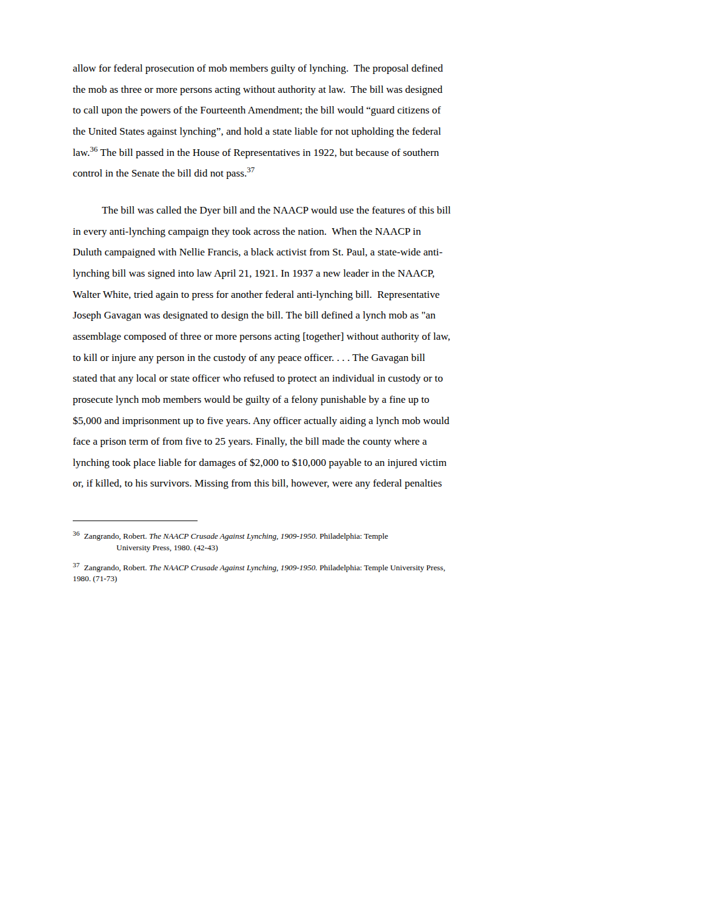allow for federal prosecution of mob members guilty of lynching. The proposal defined the mob as three or more persons acting without authority at law. The bill was designed to call upon the powers of the Fourteenth Amendment; the bill would “guard citizens of the United States against lynching”, and hold a state liable for not upholding the federal law.36 The bill passed in the House of Representatives in 1922, but because of southern control in the Senate the bill did not pass.37
The bill was called the Dyer bill and the NAACP would use the features of this bill in every anti-lynching campaign they took across the nation. When the NAACP in Duluth campaigned with Nellie Francis, a black activist from St. Paul, a state-wide anti-lynching bill was signed into law April 21, 1921. In 1937 a new leader in the NAACP, Walter White, tried again to press for another federal anti-lynching bill. Representative Joseph Gavagan was designated to design the bill. The bill defined a lynch mob as "an assemblage composed of three or more persons acting [together] without authority of law, to kill or injure any person in the custody of any peace officer. . . . The Gavagan bill stated that any local or state officer who refused to protect an individual in custody or to prosecute lynch mob members would be guilty of a felony punishable by a fine up to $5,000 and imprisonment up to five years. Any officer actually aiding a lynch mob would face a prison term of from five to 25 years. Finally, the bill made the county where a lynching took place liable for damages of $2,000 to $10,000 payable to an injured victim or, if killed, to his survivors. Missing from this bill, however, were any federal penalties
36 Zangrando, Robert. The NAACP Crusade Against Lynching, 1909-1950. Philadelphia: Temple University Press, 1980. (42-43)
37 Zangrando, Robert. The NAACP Crusade Against Lynching, 1909-1950. Philadelphia: Temple University Press, 1980. (71-73)